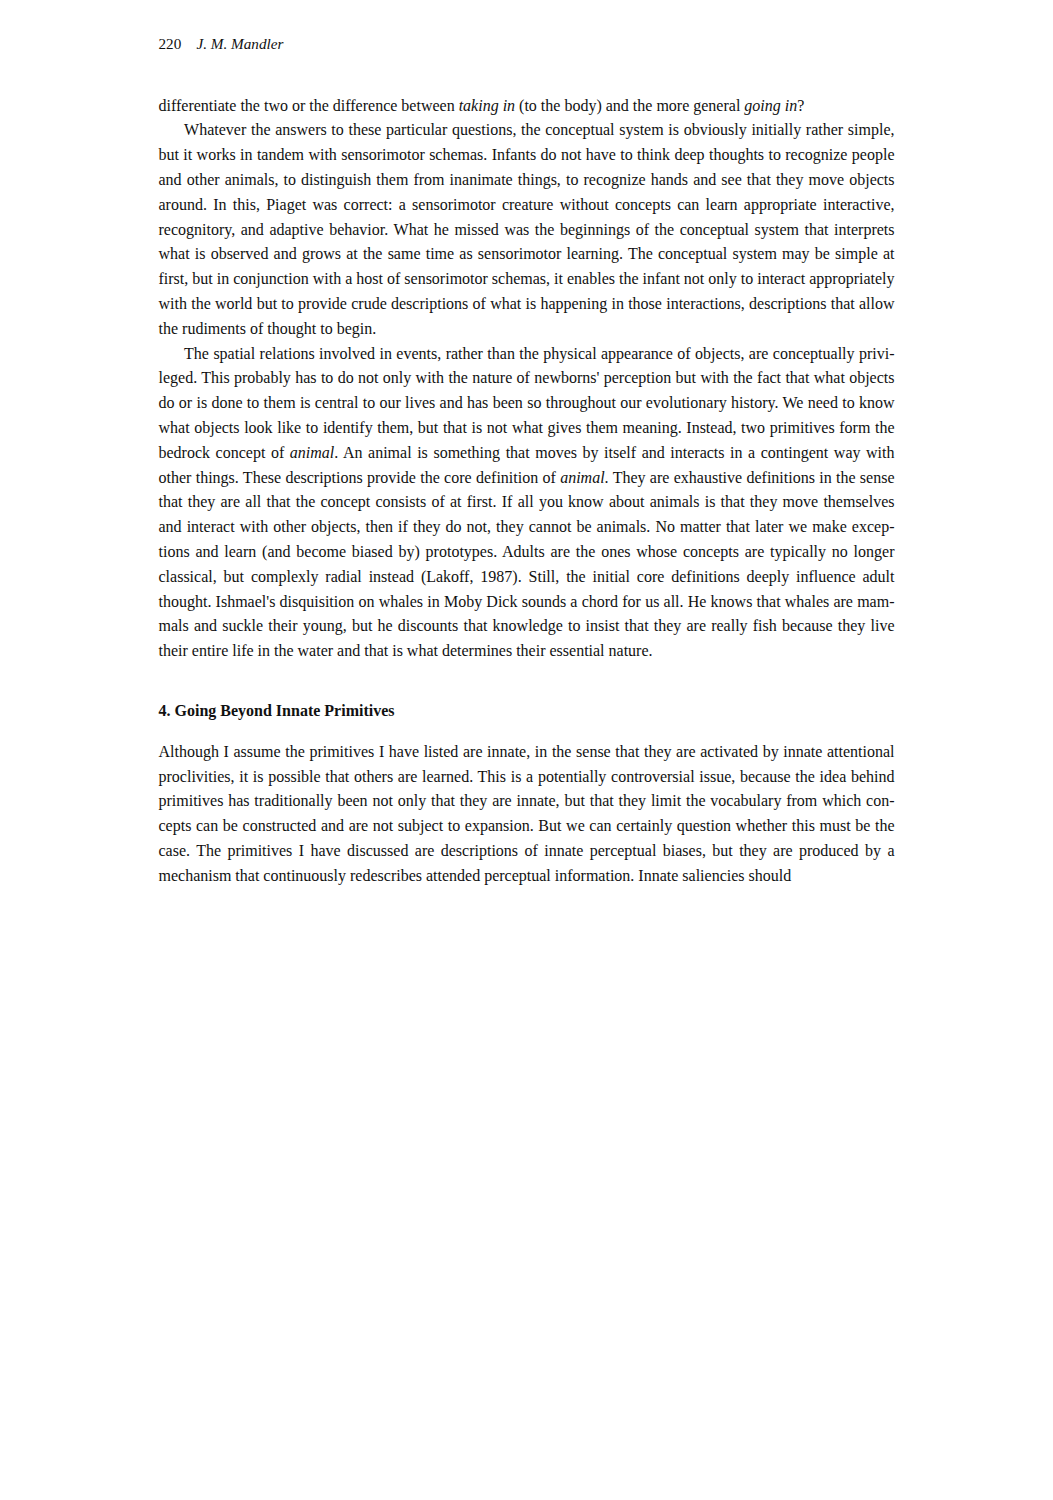220 J. M. Mandler
differentiate the two or the difference between taking in (to the body) and the more general going in?
Whatever the answers to these particular questions, the conceptual system is obviously initially rather simple, but it works in tandem with sensorimotor schemas. Infants do not have to think deep thoughts to recognize people and other animals, to distinguish them from inanimate things, to recognize hands and see that they move objects around. In this, Piaget was correct: a sensorimotor creature without concepts can learn appropriate interactive, recognitory, and adaptive behavior. What he missed was the beginnings of the conceptual system that interprets what is observed and grows at the same time as sensorimotor learning. The conceptual system may be simple at first, but in conjunction with a host of sensorimotor schemas, it enables the infant not only to interact appropriately with the world but to provide crude descriptions of what is happening in those interactions, descriptions that allow the rudiments of thought to begin.
The spatial relations involved in events, rather than the physical appearance of objects, are conceptually privileged. This probably has to do not only with the nature of newborns' perception but with the fact that what objects do or is done to them is central to our lives and has been so throughout our evolutionary history. We need to know what objects look like to identify them, but that is not what gives them meaning. Instead, two primitives form the bedrock concept of animal. An animal is something that moves by itself and interacts in a contingent way with other things. These descriptions provide the core definition of animal. They are exhaustive definitions in the sense that they are all that the concept consists of at first. If all you know about animals is that they move themselves and interact with other objects, then if they do not, they cannot be animals. No matter that later we make exceptions and learn (and become biased by) prototypes. Adults are the ones whose concepts are typically no longer classical, but complexly radial instead (Lakoff, 1987). Still, the initial core definitions deeply influence adult thought. Ishmael's disquisition on whales in Moby Dick sounds a chord for us all. He knows that whales are mammals and suckle their young, but he discounts that knowledge to insist that they are really fish because they live their entire life in the water and that is what determines their essential nature.
4. Going Beyond Innate Primitives
Although I assume the primitives I have listed are innate, in the sense that they are activated by innate attentional proclivities, it is possible that others are learned. This is a potentially controversial issue, because the idea behind primitives has traditionally been not only that they are innate, but that they limit the vocabulary from which concepts can be constructed and are not subject to expansion. But we can certainly question whether this must be the case. The primitives I have discussed are descriptions of innate perceptual biases, but they are produced by a mechanism that continuously redescribes attended perceptual information. Innate saliencies should